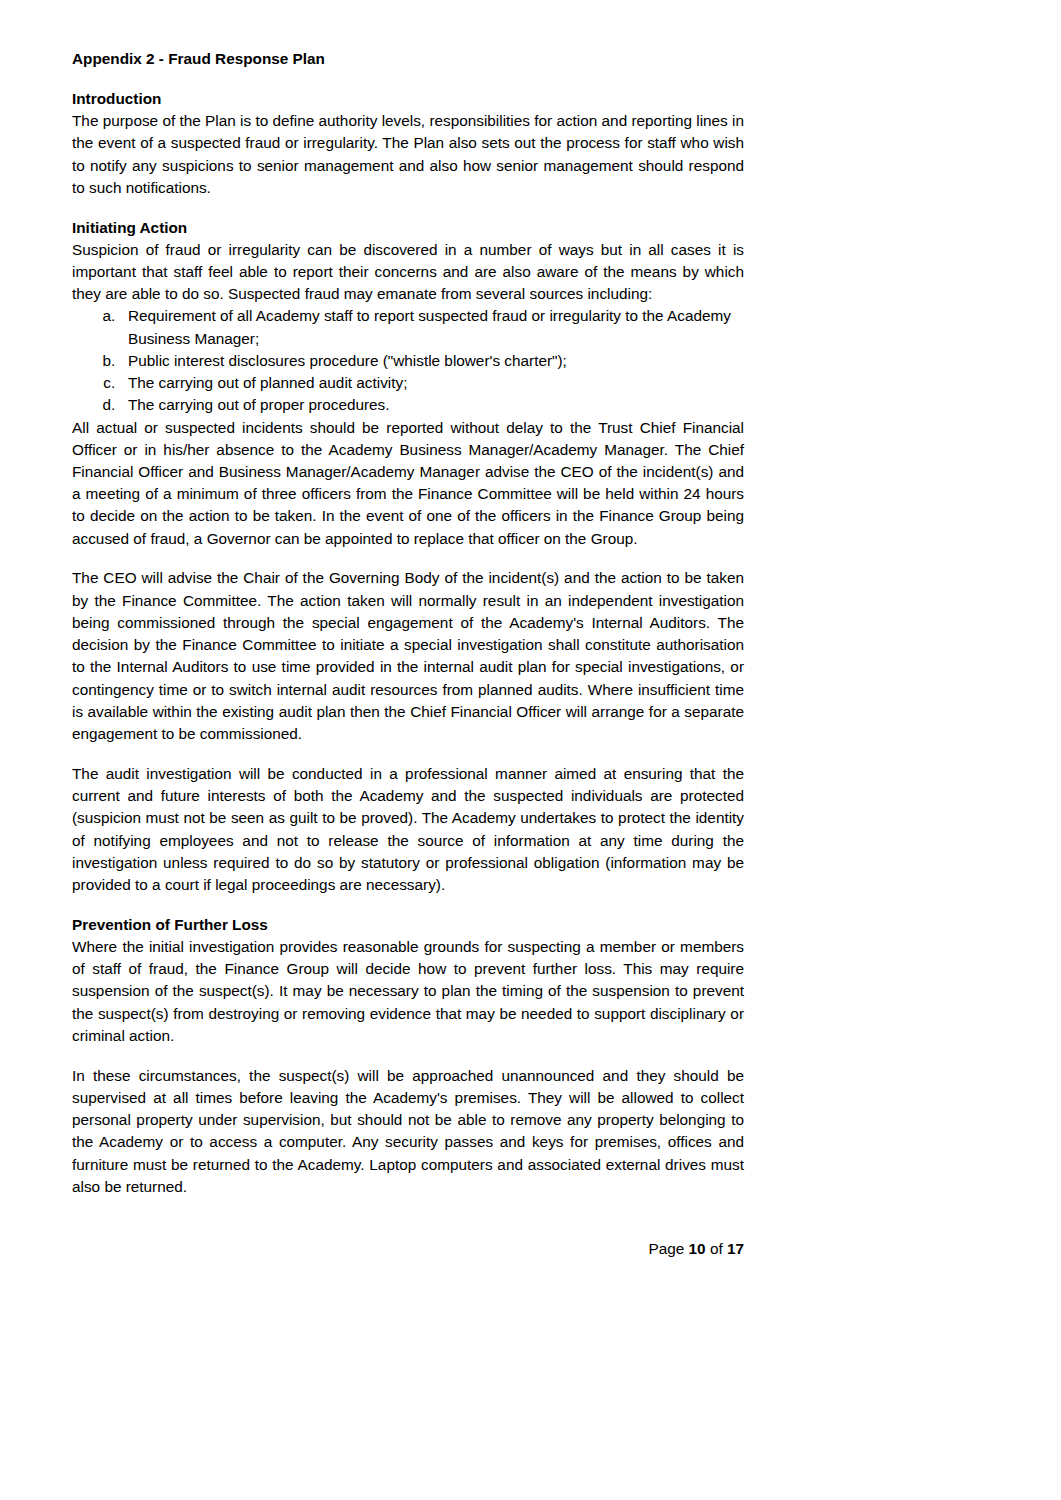Appendix 2 - Fraud Response Plan
Introduction
The purpose of the Plan is to define authority levels, responsibilities for action and reporting lines in the event of a suspected fraud or irregularity. The Plan also sets out the process for staff who wish to notify any suspicions to senior management and also how senior management should respond to such notifications.
Initiating Action
Suspicion of fraud or irregularity can be discovered in a number of ways but in all cases it is important that staff feel able to report their concerns and are also aware of the means by which they are able to do so. Suspected fraud may emanate from several sources including:
Requirement of all Academy staff to report suspected fraud or irregularity to the Academy Business Manager;
Public interest disclosures procedure ("whistle blower's charter");
The carrying out of planned audit activity;
The carrying out of proper procedures.
All actual or suspected incidents should be reported without delay to the Trust Chief Financial Officer or in his/her absence to the Academy Business Manager/Academy Manager. The Chief Financial Officer and Business Manager/Academy Manager advise the CEO of the incident(s) and a meeting of a minimum of three officers from the Finance Committee will be held within 24 hours to decide on the action to be taken. In the event of one of the officers in the Finance Group being accused of fraud, a Governor can be appointed to replace that officer on the Group.
The CEO will advise the Chair of the Governing Body of the incident(s) and the action to be taken by the Finance Committee. The action taken will normally result in an independent investigation being commissioned through the special engagement of the Academy's Internal Auditors. The decision by the Finance Committee to initiate a special investigation shall constitute authorisation to the Internal Auditors to use time provided in the internal audit plan for special investigations, or contingency time or to switch internal audit resources from planned audits. Where insufficient time is available within the existing audit plan then the Chief Financial Officer will arrange for a separate engagement to be commissioned.
The audit investigation will be conducted in a professional manner aimed at ensuring that the current and future interests of both the Academy and the suspected individuals are protected (suspicion must not be seen as guilt to be proved). The Academy undertakes to protect the identity of notifying employees and not to release the source of information at any time during the investigation unless required to do so by statutory or professional obligation (information may be provided to a court if legal proceedings are necessary).
Prevention of Further Loss
Where the initial investigation provides reasonable grounds for suspecting a member or members of staff of fraud, the Finance Group will decide how to prevent further loss. This may require suspension of the suspect(s). It may be necessary to plan the timing of the suspension to prevent the suspect(s) from destroying or removing evidence that may be needed to support disciplinary or criminal action.
In these circumstances, the suspect(s) will be approached unannounced and they should be supervised at all times before leaving the Academy's premises. They will be allowed to collect personal property under supervision, but should not be able to remove any property belonging to the Academy or to access a computer. Any security passes and keys for premises, offices and furniture must be returned to the Academy. Laptop computers and associated external drives must also be returned.
Page 10 of 17